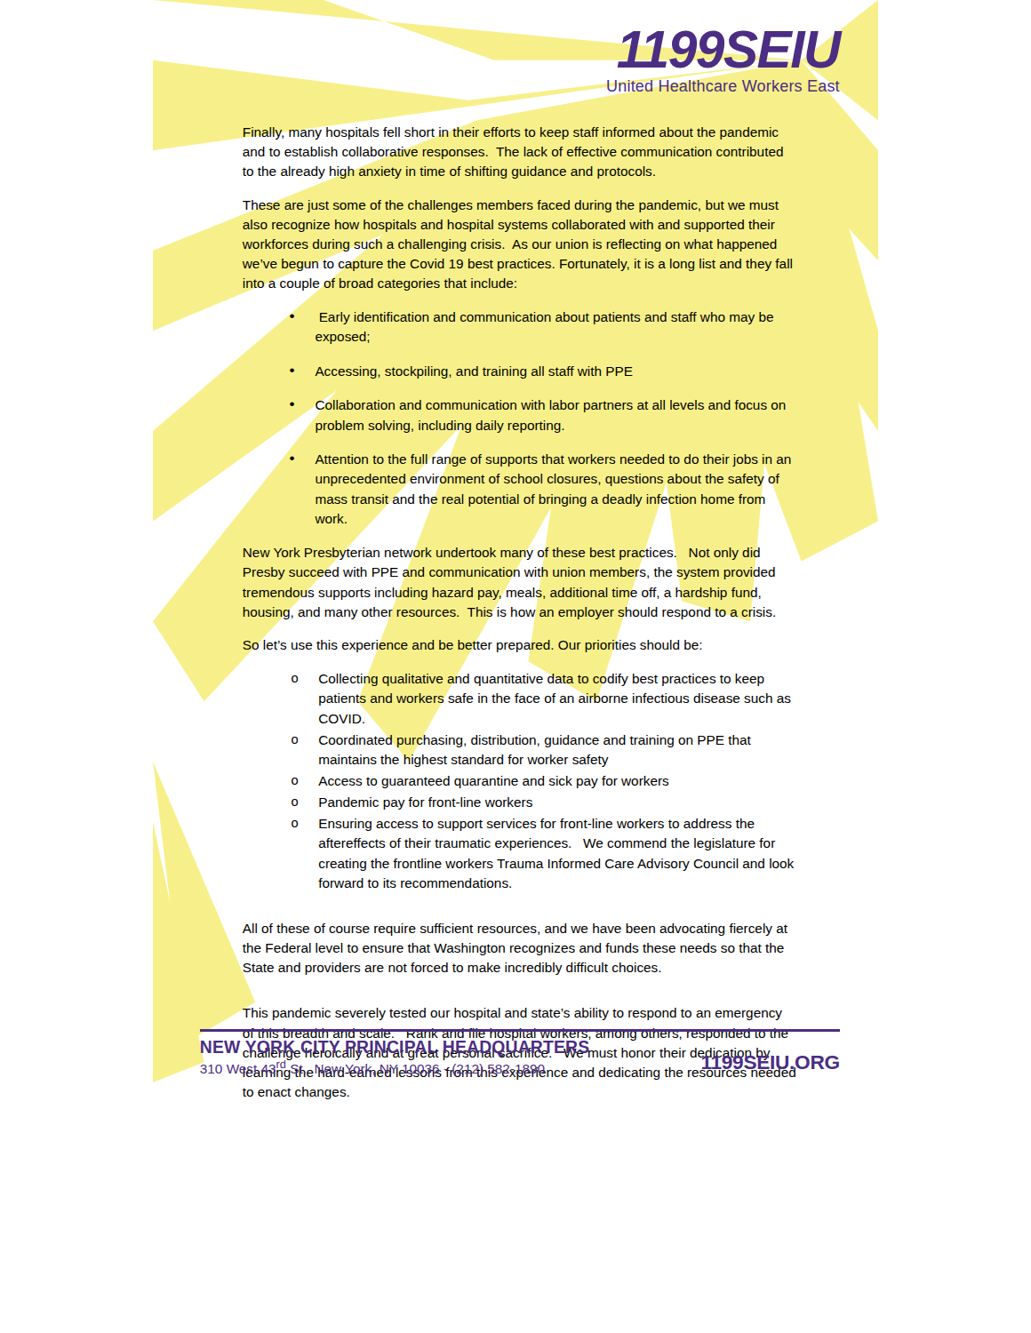1199 SEIU
United Healthcare Workers East
Finally, many hospitals fell short in their efforts to keep staff informed about the pandemic and to establish collaborative responses. The lack of effective communication contributed to the already high anxiety in time of shifting guidance and protocols.
These are just some of the challenges members faced during the pandemic, but we must also recognize how hospitals and hospital systems collaborated with and supported their workforces during such a challenging crisis. As our union is reflecting on what happened we’ve begun to capture the Covid 19 best practices. Fortunately, it is a long list and they fall into a couple of broad categories that include:
Early identification and communication about patients and staff who may be exposed;
Accessing, stockpiling, and training all staff with PPE
Collaboration and communication with labor partners at all levels and focus on problem solving, including daily reporting.
Attention to the full range of supports that workers needed to do their jobs in an unprecedented environment of school closures, questions about the safety of mass transit and the real potential of bringing a deadly infection home from work.
New York Presbyterian network undertook many of these best practices. Not only did Presby succeed with PPE and communication with union members, the system provided tremendous supports including hazard pay, meals, additional time off, a hardship fund, housing, and many other resources. This is how an employer should respond to a crisis.
So let’s use this experience and be better prepared. Our priorities should be:
Collecting qualitative and quantitative data to codify best practices to keep patients and workers safe in the face of an airborne infectious disease such as COVID.
Coordinated purchasing, distribution, guidance and training on PPE that maintains the highest standard for worker safety
Access to guaranteed quarantine and sick pay for workers
Pandemic pay for front-line workers
Ensuring access to support services for front-line workers to address the aftereffects of their traumatic experiences. We commend the legislature for creating the frontline workers Trauma Informed Care Advisory Council and look forward to its recommendations.
All of these of course require sufficient resources, and we have been advocating fiercely at the Federal level to ensure that Washington recognizes and funds these needs so that the State and providers are not forced to make incredibly difficult choices.
This pandemic severely tested our hospital and state’s ability to respond to an emergency of this breadth and scale. Rank and file hospital workers, among others, responded to the challenge heroically and at great personal sacrifice. We must honor their dedication by learning the hard-earned lessons from this experience and dedicating the resources needed to enact changes.
NEW YORK CITY PRINCIPAL HEADQUARTERS
310 West 43rd St. New York, NY 10036 - (212) 582-1890
1199SEIU.ORG